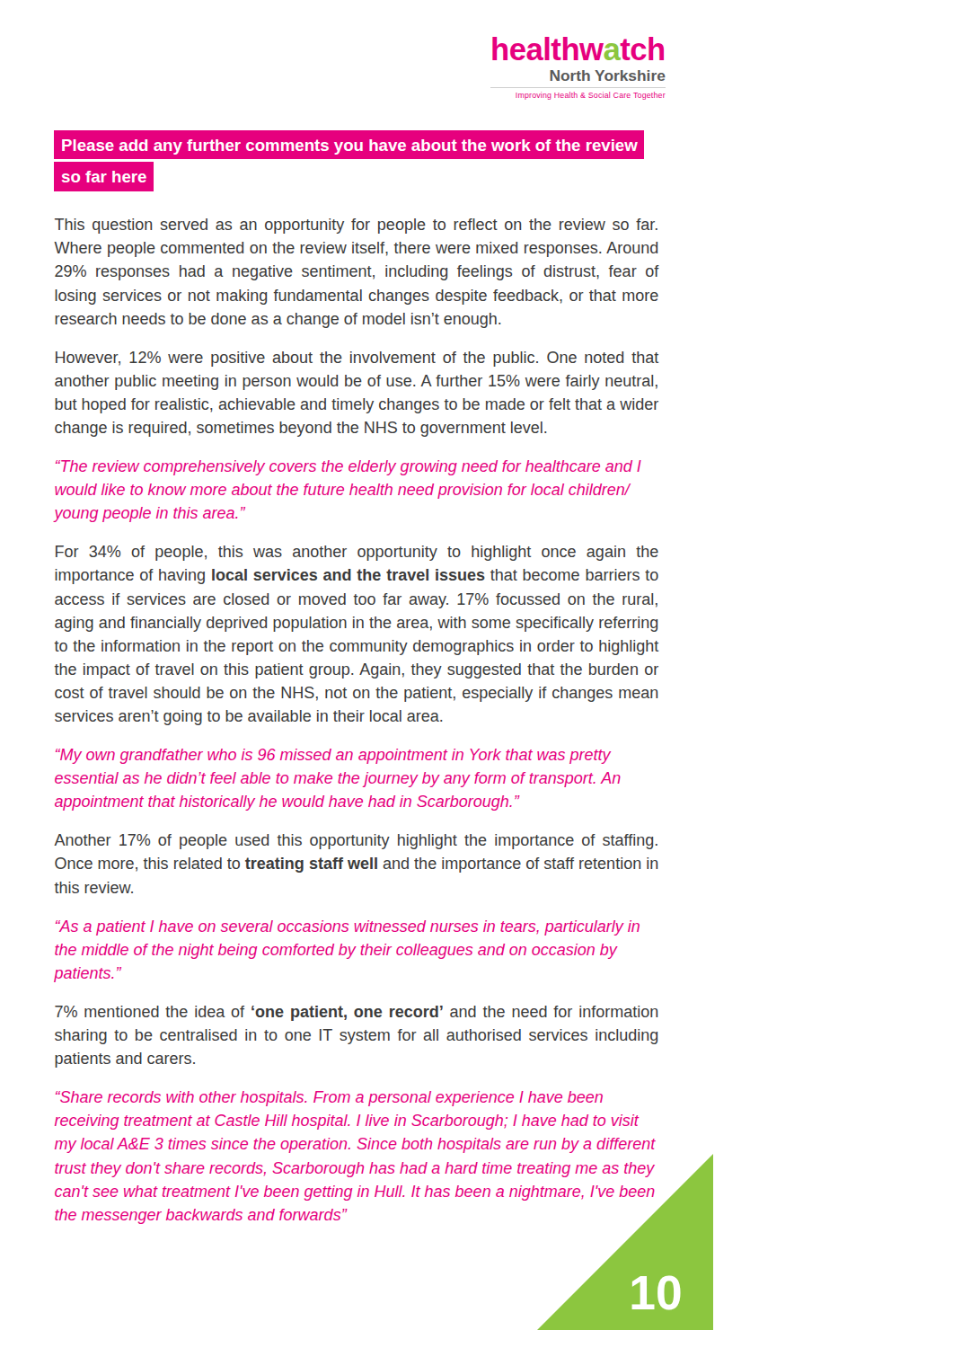healthwatch
North Yorkshire
Improving Health & Social Care Together
Please add any further comments you have about the work of the review so far here
This question served as an opportunity for people to reflect on the review so far. Where people commented on the review itself, there were mixed responses. Around 29% responses had a negative sentiment, including feelings of distrust, fear of losing services or not making fundamental changes despite feedback, or that more research needs to be done as a change of model isn’t enough.
However, 12% were positive about the involvement of the public. One noted that another public meeting in person would be of use. A further 15% were fairly neutral, but hoped for realistic, achievable and timely changes to be made or felt that a wider change is required, sometimes beyond the NHS to government level.
“The review comprehensively covers the elderly growing need for healthcare and I would like to know more about the future health need provision for local children/ young people in this area.”
For 34% of people, this was another opportunity to highlight once again the importance of having local services and the travel issues that become barriers to access if services are closed or moved too far away. 17% focussed on the rural, aging and financially deprived population in the area, with some specifically referring to the information in the report on the community demographics in order to highlight the impact of travel on this patient group. Again, they suggested that the burden or cost of travel should be on the NHS, not on the patient, especially if changes mean services aren’t going to be available in their local area.
“My own grandfather who is 96 missed an appointment in York that was pretty essential as he didn’t feel able to make the journey by any form of transport. An appointment that historically he would have had in Scarborough.”
Another 17% of people used this opportunity highlight the importance of staffing. Once more, this related to treating staff well and the importance of staff retention in this review.
“As a patient I have on several occasions witnessed nurses in tears, particularly in the middle of the night being comforted by their colleagues and on occasion by patients.”
7% mentioned the idea of ‘one patient, one record’ and the need for information sharing to be centralised in to one IT system for all authorised services including patients and carers.
“Share records with other hospitals. From a personal experience I have been receiving treatment at Castle Hill hospital. I live in Scarborough; I have had to visit my local A&E 3 times since the operation. Since both hospitals are run by a different trust they don't share records, Scarborough has had a hard time treating me as they can't see what treatment I've been getting in Hull. It has been a nightmare, I've been the messenger backwards and forwards”
10